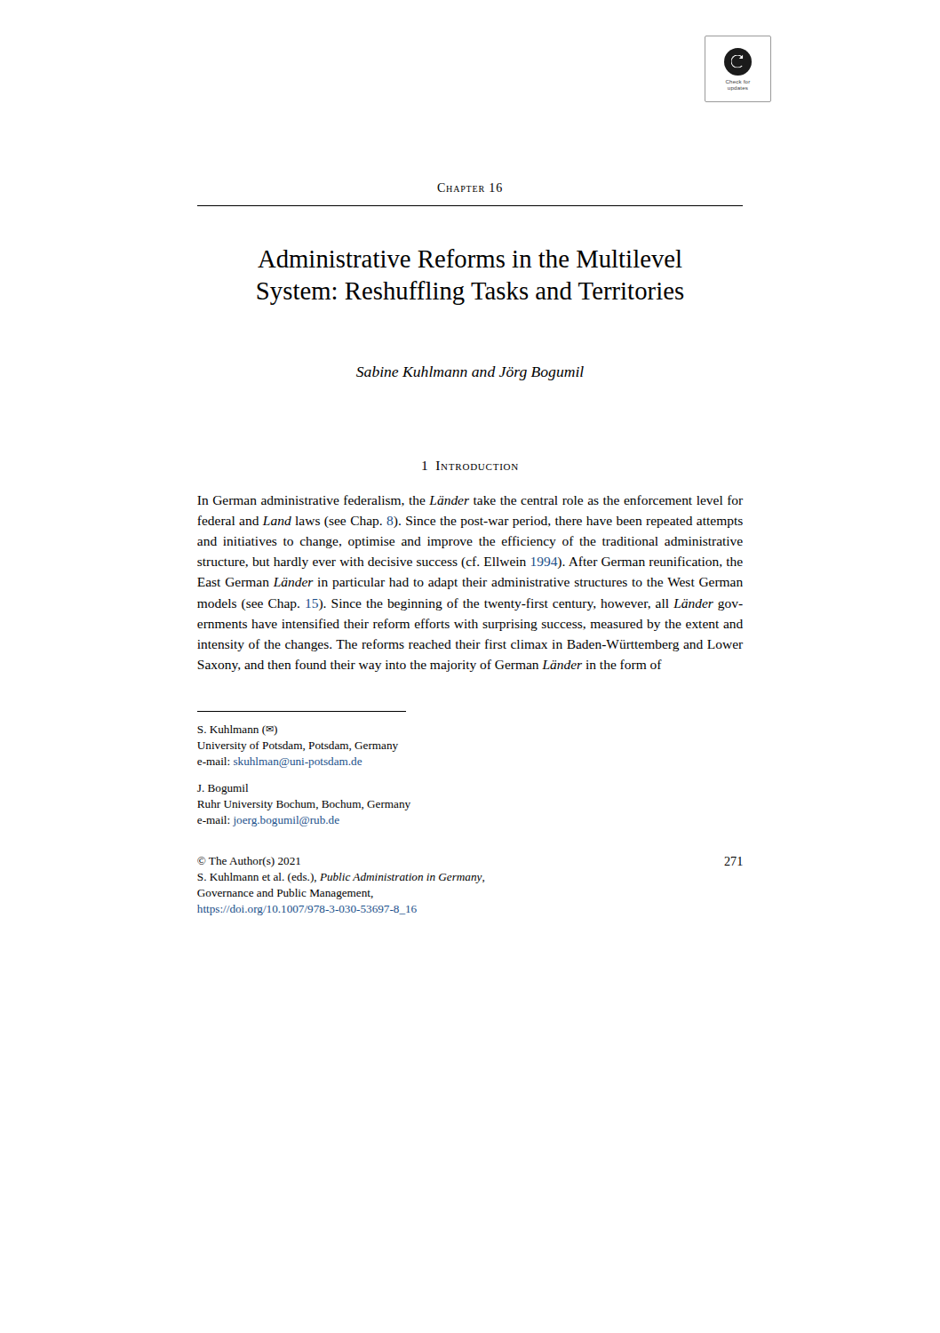Check for
updates
Chapter 16
Administrative Reforms in the Multilevel
System: Reshuffling Tasks and Territories
Sabine Kuhlmann and Jörg Bogumil
1 Introduction
In German administrative federalism, the Länder take the central role as the enforcement level for federal and Land laws (see Chap. 8). Since the post-war period, there have been repeated attempts and initiatives to change, optimise and improve the efficiency of the traditional administrative structure, but hardly ever with decisive success (cf. Ellwein 1994). After German reunification, the East German Länder in particular had to adapt their administrative structures to the West German models (see Chap. 15). Since the beginning of the twenty-first century, however, all Länder governments have intensified their reform efforts with surprising success, measured by the extent and intensity of the changes. The reforms reached their first climax in Baden-Württemberg and Lower Saxony, and then found their way into the majority of German Länder in the form of
S. Kuhlmann (✉)
University of Potsdam, Potsdam, Germany
e-mail: skuhlman@uni-potsdam.de
J. Bogumil
Ruhr University Bochum, Bochum, Germany
e-mail: joerg.bogumil@rub.de
271 © The Author(s) 2021
S. Kuhlmann et al. (eds.), Public Administration in Germany,
Governance and Public Management,
https://doi.org/10.1007/978-3-030-53697-8_16